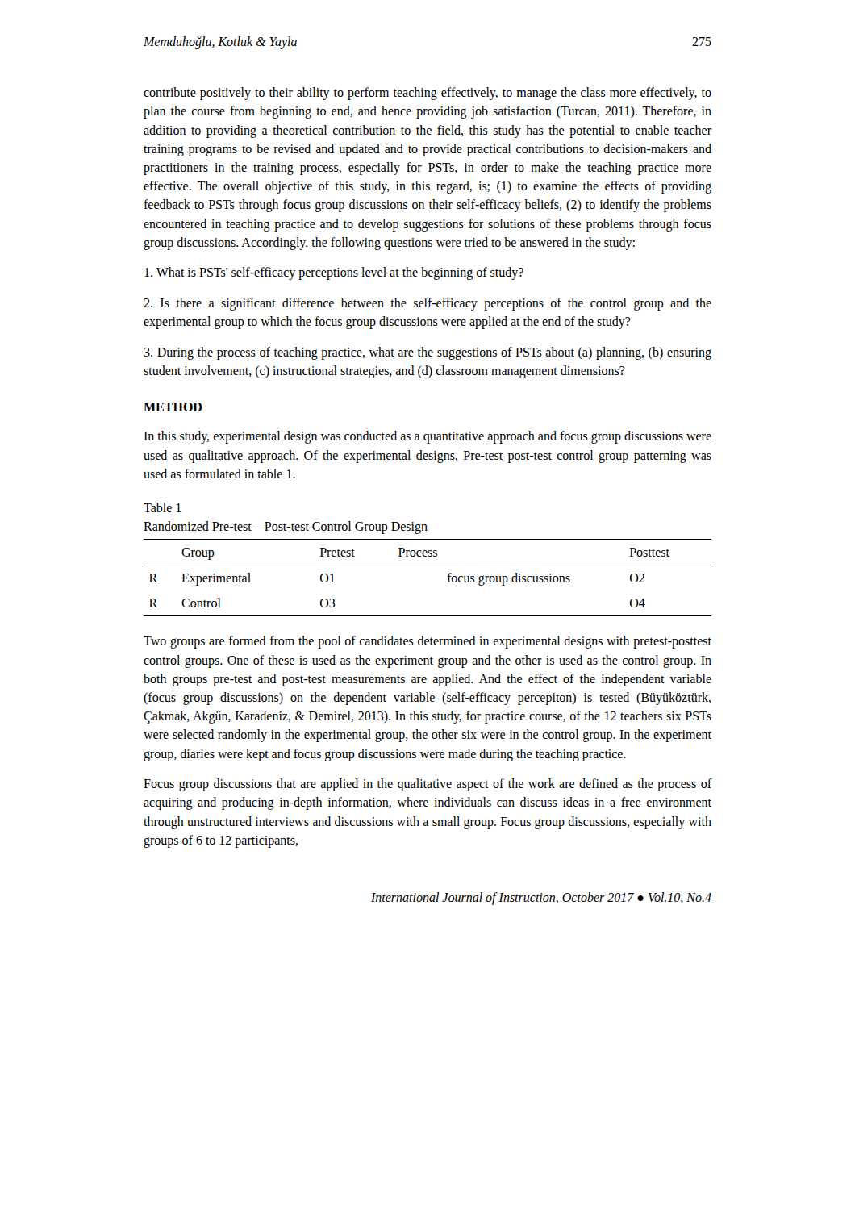Memduhoğlu, Kotluk & Yayla 275
contribute positively to their ability to perform teaching effectively, to manage the class more effectively, to plan the course from beginning to end, and hence providing job satisfaction (Turcan, 2011). Therefore, in addition to providing a theoretical contribution to the field, this study has the potential to enable teacher training programs to be revised and updated and to provide practical contributions to decision-makers and practitioners in the training process, especially for PSTs, in order to make the teaching practice more effective. The overall objective of this study, in this regard, is; (1) to examine the effects of providing feedback to PSTs through focus group discussions on their self-efficacy beliefs, (2) to identify the problems encountered in teaching practice and to develop suggestions for solutions of these problems through focus group discussions. Accordingly, the following questions were tried to be answered in the study:
1. What is PSTs' self-efficacy perceptions level at the beginning of study?
2. Is there a significant difference between the self-efficacy perceptions of the control group and the experimental group to which the focus group discussions were applied at the end of the study?
3. During the process of teaching practice, what are the suggestions of PSTs about (a) planning, (b) ensuring student involvement, (c) instructional strategies, and (d) classroom management dimensions?
Method
In this study, experimental design was conducted as a quantitative approach and focus group discussions were used as qualitative approach. Of the experimental designs, Pre-test post-test control group patterning was used as formulated in table 1.
Table 1 Randomized Pre-test – Post-test Control Group Design
| | Group | Pretest | Process | Posttest |
| --- | --- | --- | --- | --- |
| R | Experimental | O1 | focus group discussions | O2 |
| R | Control | O3 | | O4 |
Two groups are formed from the pool of candidates determined in experimental designs with pretest-posttest control groups. One of these is used as the experiment group and the other is used as the control group. In both groups pre-test and post-test measurements are applied. And the effect of the independent variable (focus group discussions) on the dependent variable (self-efficacy percepiton) is tested (Büyüköztürk, Çakmak, Akgün, Karadeniz, & Demirel, 2013). In this study, for practice course, of the 12 teachers six PSTs were selected randomly in the experimental group, the other six were in the control group. In the experiment group, diaries were kept and focus group discussions were made during the teaching practice.
Focus group discussions that are applied in the qualitative aspect of the work are defined as the process of acquiring and producing in-depth information, where individuals can discuss ideas in a free environment through unstructured interviews and discussions with a small group. Focus group discussions, especially with groups of 6 to 12 participants,
International Journal of Instruction, October 2017 ● Vol.10, No.4